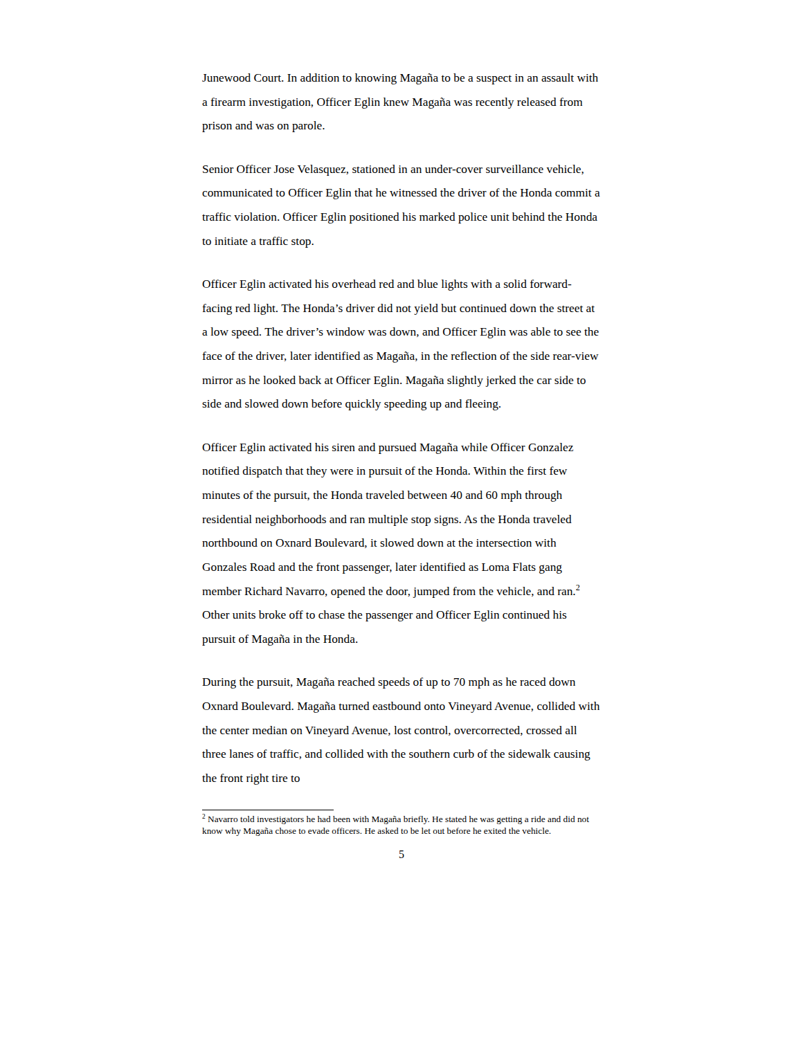Junewood Court. In addition to knowing Magaña to be a suspect in an assault with a firearm investigation, Officer Eglin knew Magaña was recently released from prison and was on parole.
Senior Officer Jose Velasquez, stationed in an under-cover surveillance vehicle, communicated to Officer Eglin that he witnessed the driver of the Honda commit a traffic violation. Officer Eglin positioned his marked police unit behind the Honda to initiate a traffic stop.
Officer Eglin activated his overhead red and blue lights with a solid forward-facing red light. The Honda’s driver did not yield but continued down the street at a low speed. The driver’s window was down, and Officer Eglin was able to see the face of the driver, later identified as Magaña, in the reflection of the side rear-view mirror as he looked back at Officer Eglin. Magaña slightly jerked the car side to side and slowed down before quickly speeding up and fleeing.
Officer Eglin activated his siren and pursued Magaña while Officer Gonzalez notified dispatch that they were in pursuit of the Honda. Within the first few minutes of the pursuit, the Honda traveled between 40 and 60 mph through residential neighborhoods and ran multiple stop signs. As the Honda traveled northbound on Oxnard Boulevard, it slowed down at the intersection with Gonzales Road and the front passenger, later identified as Loma Flats gang member Richard Navarro, opened the door, jumped from the vehicle, and ran.2 Other units broke off to chase the passenger and Officer Eglin continued his pursuit of Magaña in the Honda.
During the pursuit, Magaña reached speeds of up to 70 mph as he raced down Oxnard Boulevard. Magaña turned eastbound onto Vineyard Avenue, collided with the center median on Vineyard Avenue, lost control, overcorrected, crossed all three lanes of traffic, and collided with the southern curb of the sidewalk causing the front right tire to
2 Navarro told investigators he had been with Magaña briefly. He stated he was getting a ride and did not know why Magaña chose to evade officers. He asked to be let out before he exited the vehicle.
5